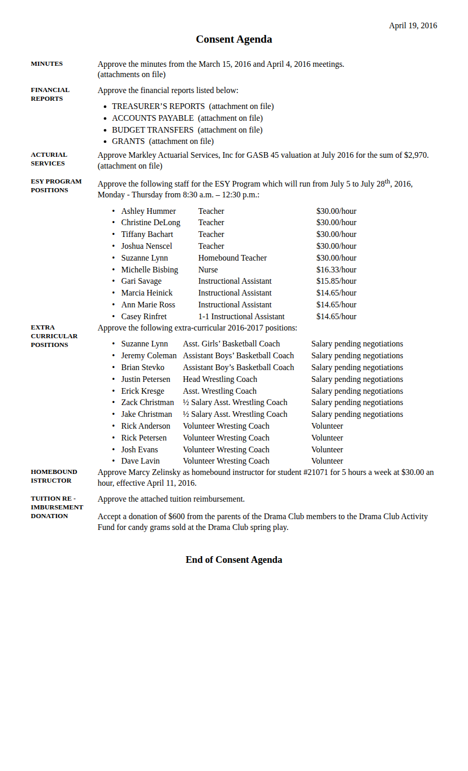April 19, 2016
Consent Agenda
| MINUTES | Approve the minutes from the March 15, 2016 and April 4, 2016 meetings. (attachments on file) |
| FINANCIAL REPORTS | Approve the financial reports listed below: TREASURER’S REPORTS (attachment on file) ACCOUNTS PAYABLE (attachment on file) BUDGET TRANSFERS (attachment on file) GRANTS (attachment on file) |
| ACTURIAL SERVICES | Approve Markley Actuarial Services, Inc for GASB 45 valuation at July 2016 for the sum of $2,970. (attachment on file) |
| ESY PROGRAM POSITIONS | Approve the following staff for the ESY Program which will run from July 5 to July 28 th , 2016, Monday - Thursday from 8:30 a.m. – 12:30 p.m.: / • / Ashley Hummer / Teacher / $30.00/hour / / • / Christine DeLong / Teacher / $30.00/hour / / • / Tiffany Bachart / Teacher / $30.00/hour / / • / Joshua Nenscel / Teacher / $30.00/hour / / • / Suzanne Lynn / Homebound Teacher / $30.00/hour / / • / Michelle Bisbing / Nurse / $16.33/hour / / • / Gari Savage / Instructional Assistant / $15.85/hour / / • / Marcia Heinick / Instructional Assistant / $14.65/hour / / • / Ann Marie Ross / Instructional Assistant / $14.65/hour / / • / Casey Rinfret / 1-1 Instructional Assistant / $14.65/hour / |
| EXTRA CURRICULAR POSITIONS | Approve the following extra-curricular 2016-2017 positions: / • / Suzanne Lynn / Asst. Girls’ Basketball Coach / Salary pending negotiations / / • / Jeremy Coleman / Assistant Boys’ Basketball Coach / Salary pending negotiations / / • / Brian Stevko / Assistant Boy’s Basketball Coach / Salary pending negotiations / / • / Justin Petersen / Head Wrestling Coach / Salary pending negotiations / / • / Erick Kresge / Asst. Wrestling Coach / Salary pending negotiations / / • / Zack Christman / ½ Salary Asst. Wrestling Coach / Salary pending negotiations / / • / Jake Christman / ½ Salary Asst. Wrestling Coach / Salary pending negotiations / / • / Rick Anderson / Volunteer Wresting Coach / Volunteer / / • / Rick Petersen / Volunteer Wresting Coach / Volunteer / / • / Josh Evans / Volunteer Wresting Coach / Volunteer / / • / Dave Lavin / Volunteer Wresting Coach / Volunteer / |
| HOMEBOUND ISTRUCTOR | Approve Marcy Zelinsky as homebound instructor for student #21071 for 5 hours a week at $30.00 an hour, effective April 11, 2016. |
| TUITION RE - IMBURSEMENT | Approve the attached tuition reimbursement. |
| DONATION | Accept a donation of $600 from the parents of the Drama Club members to the Drama Club Activity Fund for candy grams sold at the Drama Club spring play. |
End of Consent Agenda